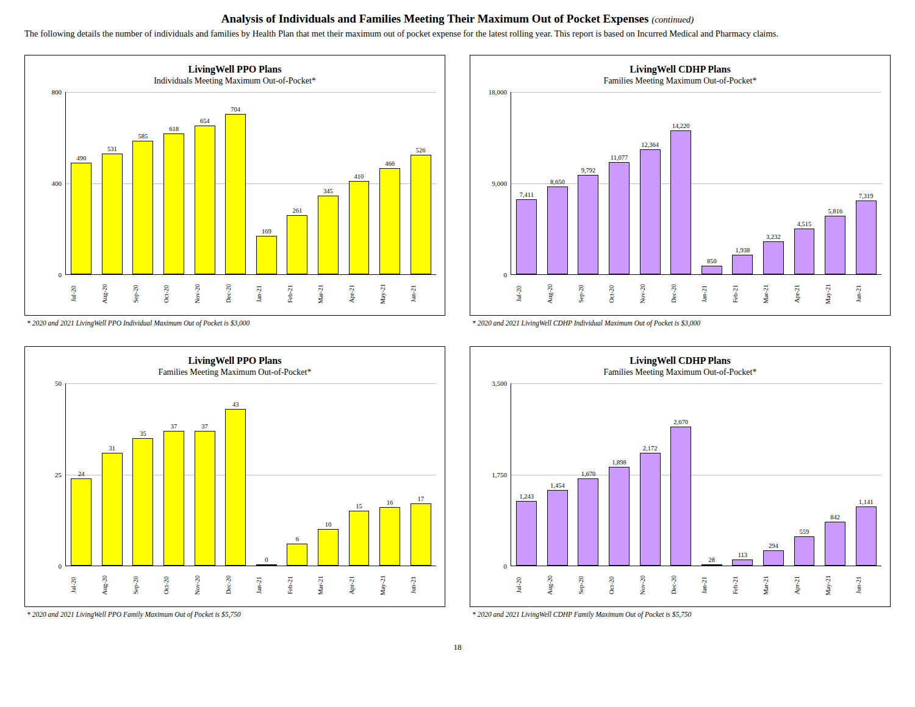Analysis of Individuals and Families Meeting Their Maximum Out of Pocket Expenses (continued)
The following details the number of individuals and families by Health Plan that met their maximum out of pocket expense for the latest rolling year. This report is based on Incurred Medical and Pharmacy claims.
LivingWell PPO Plans
Individuals Meeting Maximum Out-of-Pocket*
800 400 0
490
531
585
618
654
704
169
261
345
410
466
526
Jul-20
Aug-20
Sep-20
Oct-20
Nov-20
Dec-20
Jan-21
Feb-21
Mar-21
Apr-21
May-21
Jun-21
* 2020 and 2021 LivingWell PPO Individual Maximum Out of Pocket is $3,000
LivingWell CDHP Plans
Families Meeting Maximum Out-of-Pocket*
18,000 9,000 0
7,411
8,650
9,792
11,077
12,364
14,220
850
1,938
3,232
4,515
5,816
7,319
Jul-20
Aug-20
Sep-20
Oct-20
Nov-20
Dec-20
Jan-21
Feb-21
Mar-21
Apr-21
May-21
Jun-21
* 2020 and 2021 LivingWell CDHP Individual Maximum Out of Pocket is $3,000
LivingWell PPO Plans
Families Meeting Maximum Out-of-Pocket*
50 25 0
24
31
35
37
37
43
0
6
10
15
16
17
Jul-20
Aug-20
Sep-20
Oct-20
Nov-20
Dec-20
Jan-21
Feb-21
Mar-21
Apr-21
May-21
Jun-21
* 2020 and 2021 LivingWell PPO Family Maximum Out of Pocket is $5,750
LivingWell CDHP Plans
Families Meeting Maximum Out-of-Pocket*
3,500 1,750 0
1,243
1,454
1,670
1,898
2,172
2,670
28
113
294
559
842
1,141
Jul-20
Aug-20
Sep-20
Oct-20
Nov-20
Dec-20
Jan-21
Feb-21
Mar-21
Apr-21
May-21
Jun-21
* 2020 and 2021 LivingWell CDHP Family Maximum Out of Pocket is $5,750
18